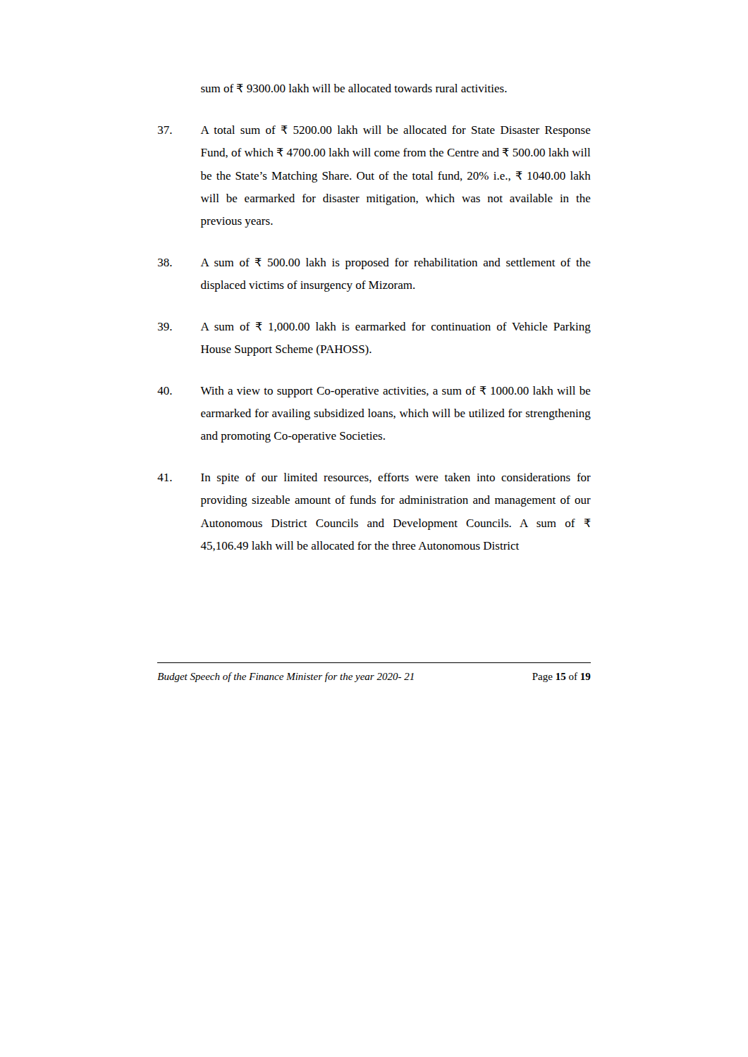sum of ₹ 9300.00 lakh will be allocated towards rural activities.
37.
A total sum of ₹ 5200.00 lakh will be allocated for State Disaster Response Fund, of which ₹ 4700.00 lakh will come from the Centre and ₹ 500.00 lakh will be the State’s Matching Share. Out of the total fund, 20% i.e., ₹ 1040.00 lakh will be earmarked for disaster mitigation, which was not available in the previous years.
38.
A sum of ₹ 500.00 lakh is proposed for rehabilitation and settlement of the displaced victims of insurgency of Mizoram.
39.
A sum of ₹ 1,000.00 lakh is earmarked for continuation of Vehicle Parking House Support Scheme (PAHOSS).
40.
With a view to support Co-operative activities, a sum of ₹ 1000.00 lakh will be earmarked for availing subsidized loans, which will be utilized for strengthening and promoting Co-operative Societies.
41.
In spite of our limited resources, efforts were taken into considerations for providing sizeable amount of funds for administration and management of our Autonomous District Councils and Development Councils. A sum of ₹ 45,106.49 lakh will be allocated for the three Autonomous District
Budget Speech of the Finance Minister for the year 2020- 21 Page 15 of 19